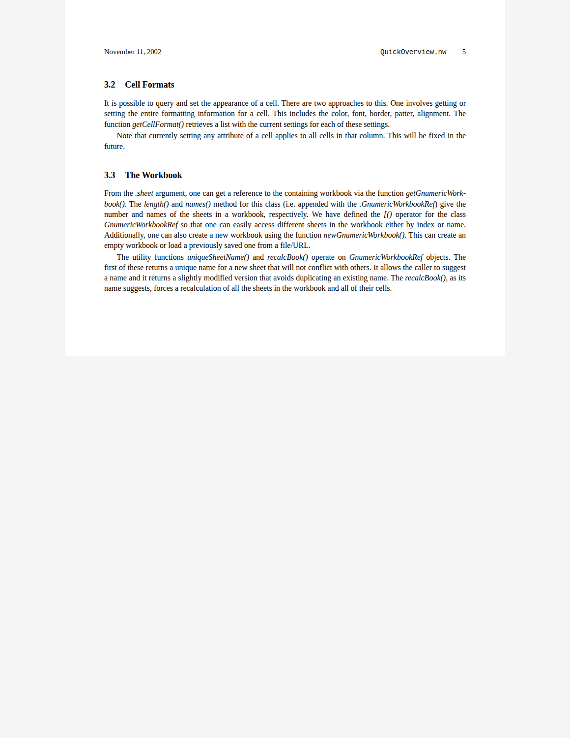November 11, 2002 QuickOverview.nw 5
3.2 Cell Formats
It is possible to query and set the appearance of a cell. There are two approaches to this. One involves getting or setting the entire formatting information for a cell. This includes the color, font, border, patter, alignment. The function getCellFormat() retrieves a list with the current settings for each of these settings.
Note that currently setting any attribute of a cell applies to all cells in that column. This will be fixed in the future.
3.3 The Workbook
From the .sheet argument, one can get a reference to the containing workbook via the function getGnumericWorkbook(). The length() and names() method for this class (i.e. appended with the .GnumericWorkbookRef) give the number and names of the sheets in a workbook, respectively. We have defined the [() operator for the class GnumericWorkbookRef so that one can easily access different sheets in the workbook either by index or name. Additionally, one can also create a new workbook using the function newGnumericWorkbook(). This can create an empty workbook or load a previously saved one from a file/URL.
The utility functions uniqueSheetName() and recalcBook() operate on GnumericWorkbookRef objects. The first of these returns a unique name for a new sheet that will not conflict with others. It allows the caller to suggest a name and it returns a slightly modified version that avoids duplicating an existing name. The recalcBook(), as its name suggests, forces a recalculation of all the sheets in the workbook and all of their cells.